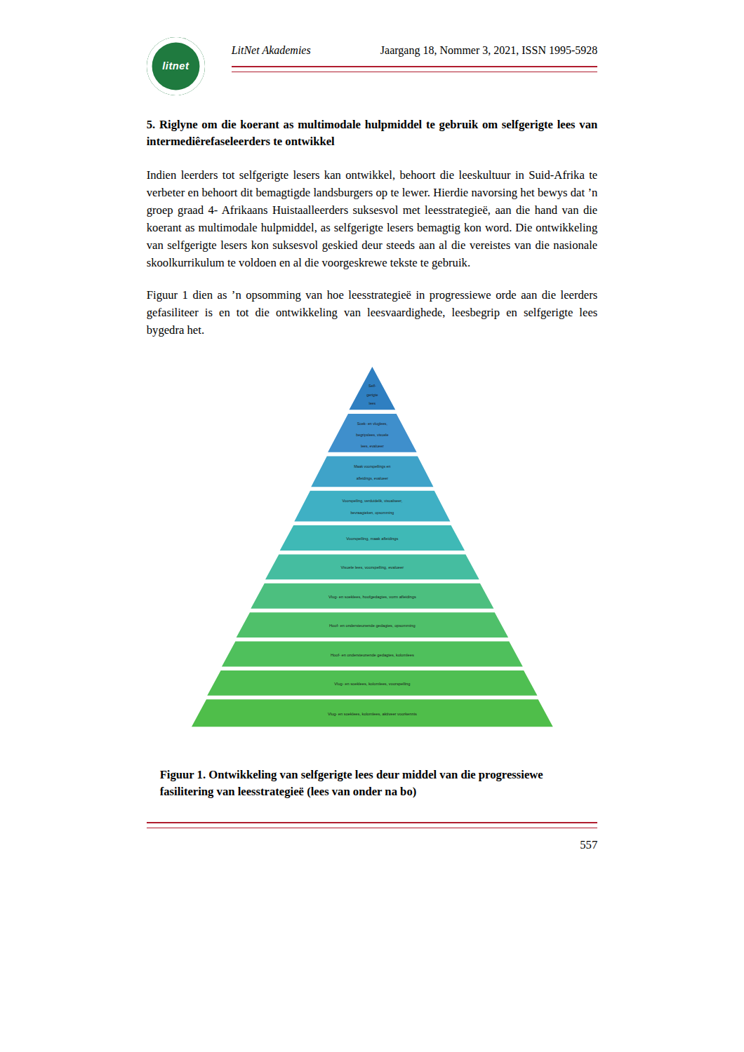litnet
LitNet Akademies Jaargang 18, Nommer 3, 2021, ISSN 1995-5928
5. Riglyne om die koerant as multimodale hulpmiddel te gebruik om selfgerigte lees van intermediêrefaseleerders te ontwikkel
Indien leerders tot selfgerigte lesers kan ontwikkel, behoort die leeskultuur in Suid-Afrika te verbeter en behoort dit bemagtigde landsburgers op te lewer. Hierdie navorsing het bewys dat ’n groep graad 4- Afrikaans Huistaalleerders suksesvol met leesstrategieë, aan die hand van die koerant as multimodale hulpmiddel, as selfgerigte lesers bemagtig kon word. Die ontwikkeling van selfgerigte lesers kon suksesvol geskied deur steeds aan al die vereistes van die nasionale skoolkurrikulum te voldoen en al die voorgeskrewe tekste te gebruik.
Figuur 1 dien as ’n opsomming van hoe leesstrategieë in progressiewe orde aan die leerders gefasiliteer is en tot die ontwikkeling van leesvaardighede, leesbegrip en selfgerigte lees bygedra het.
Ontwikkeling van selfgerigte lees deur middel van die progressiewe fasilitering van leesstrategieë Self- gerigte lees Soek- en vluglees, begripslees, visuele lees, evalueer Maak voorspellings en afleidings, evalueer Voorspelling, verduidelik, visualiseer, bevraagteken, opsomming Voorspelling, maak afleidings Visuele lees, voorspelling, evalueer Vlug- en soeklees, hoofgedagtes, vorm afleidings Hoof- en ondersteunende gedagtes, opsomming Hoof- en ondersteunende gedagtes, kolomlees Vlug- en soeklees, kolomlees, voorspelling Vlug- en soeklees, kolomlees, aktiveer voorkennis
Figuur 1. Ontwikkeling van selfgerigte lees deur middel van die progressiewe fasilitering van leesstrategieë (lees van onder na bo)
557